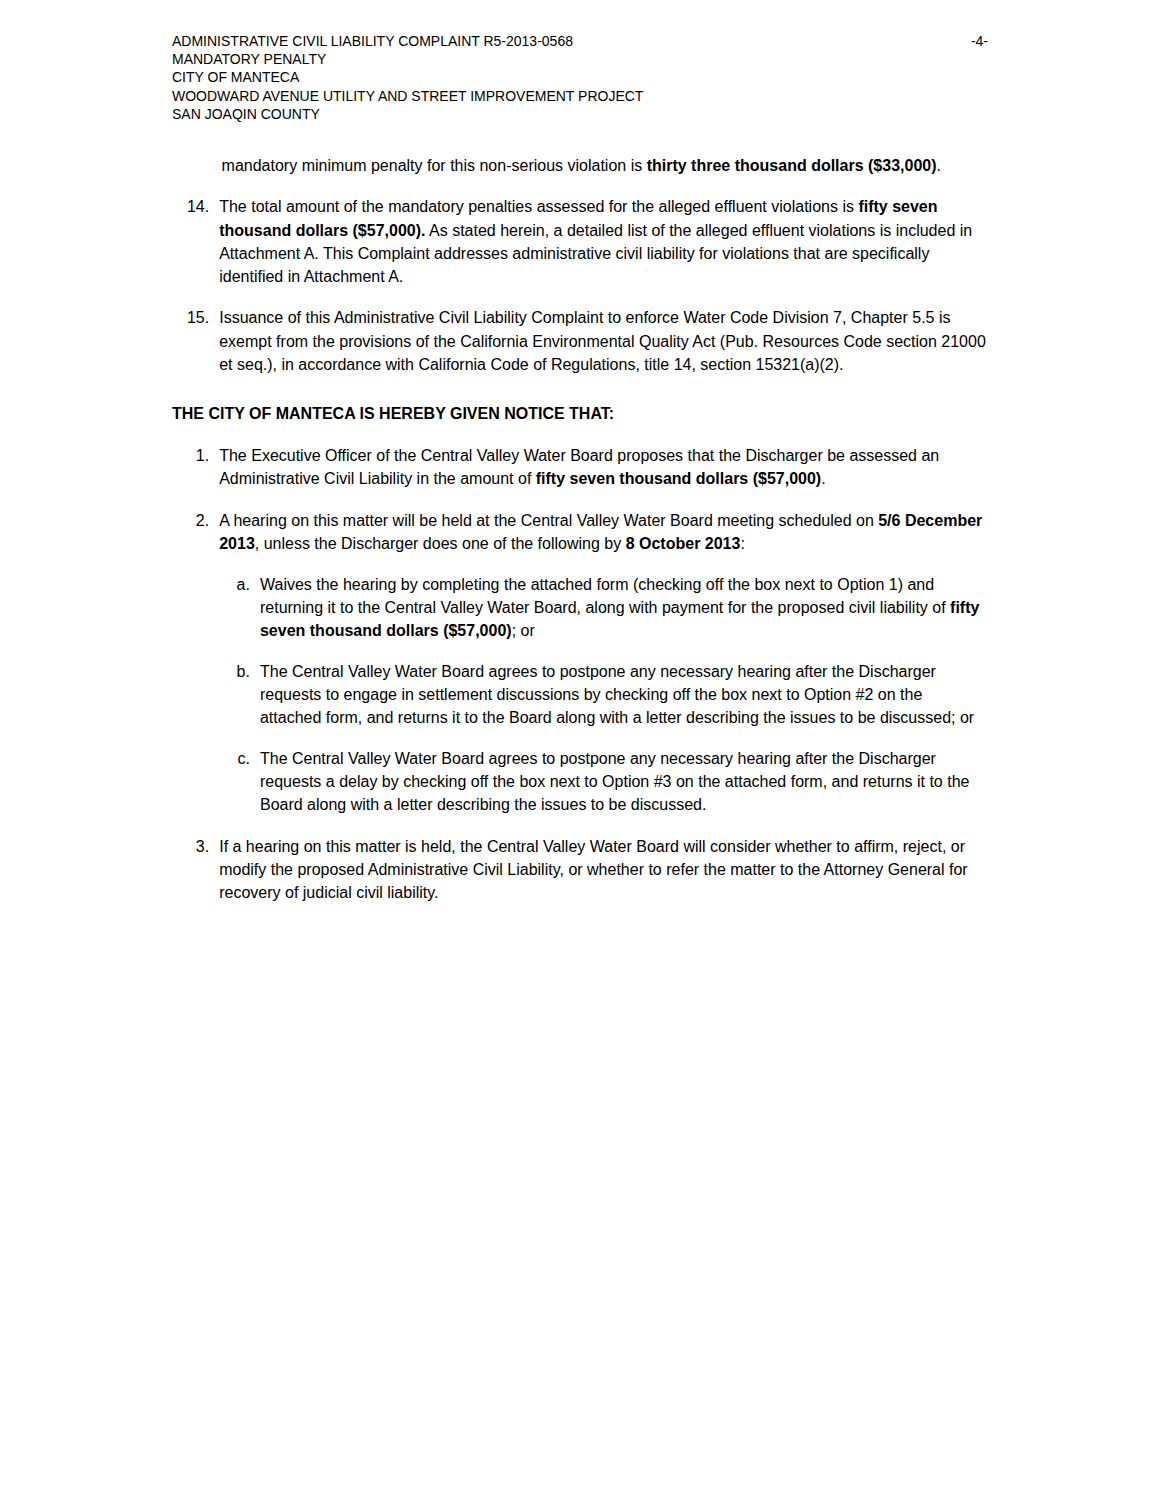Administrative Civil Liability Complaint R5-2013-0568
Mandatory Penalty
City of Manteca
Woodward Avenue Utility and Street Improvement Project
San Joaqin County
-4-
mandatory minimum penalty for this non-serious violation is thirty three thousand dollars ($33,000).
The total amount of the mandatory penalties assessed for the alleged effluent violations is fifty seven thousand dollars ($57,000). As stated herein, a detailed list of the alleged effluent violations is included in Attachment A. This Complaint addresses administrative civil liability for violations that are specifically identified in Attachment A.
Issuance of this Administrative Civil Liability Complaint to enforce Water Code Division 7, Chapter 5.5 is exempt from the provisions of the California Environmental Quality Act (Pub. Resources Code section 21000 et seq.), in accordance with California Code of Regulations, title 14, section 15321(a)(2).
The City of Manteca is hereby given notice that:
The Executive Officer of the Central Valley Water Board proposes that the Discharger be assessed an Administrative Civil Liability in the amount of fifty seven thousand dollars ($57,000).
A hearing on this matter will be held at the Central Valley Water Board meeting scheduled on 5/6 December 2013, unless the Discharger does one of the following by 8 October 2013:
Waives the hearing by completing the attached form (checking off the box next to Option 1) and returning it to the Central Valley Water Board, along with payment for the proposed civil liability of fifty seven thousand dollars ($57,000); or
The Central Valley Water Board agrees to postpone any necessary hearing after the Discharger requests to engage in settlement discussions by checking off the box next to Option #2 on the attached form, and returns it to the Board along with a letter describing the issues to be discussed; or
The Central Valley Water Board agrees to postpone any necessary hearing after the Discharger requests a delay by checking off the box next to Option #3 on the attached form, and returns it to the Board along with a letter describing the issues to be discussed.
If a hearing on this matter is held, the Central Valley Water Board will consider whether to affirm, reject, or modify the proposed Administrative Civil Liability, or whether to refer the matter to the Attorney General for recovery of judicial civil liability.